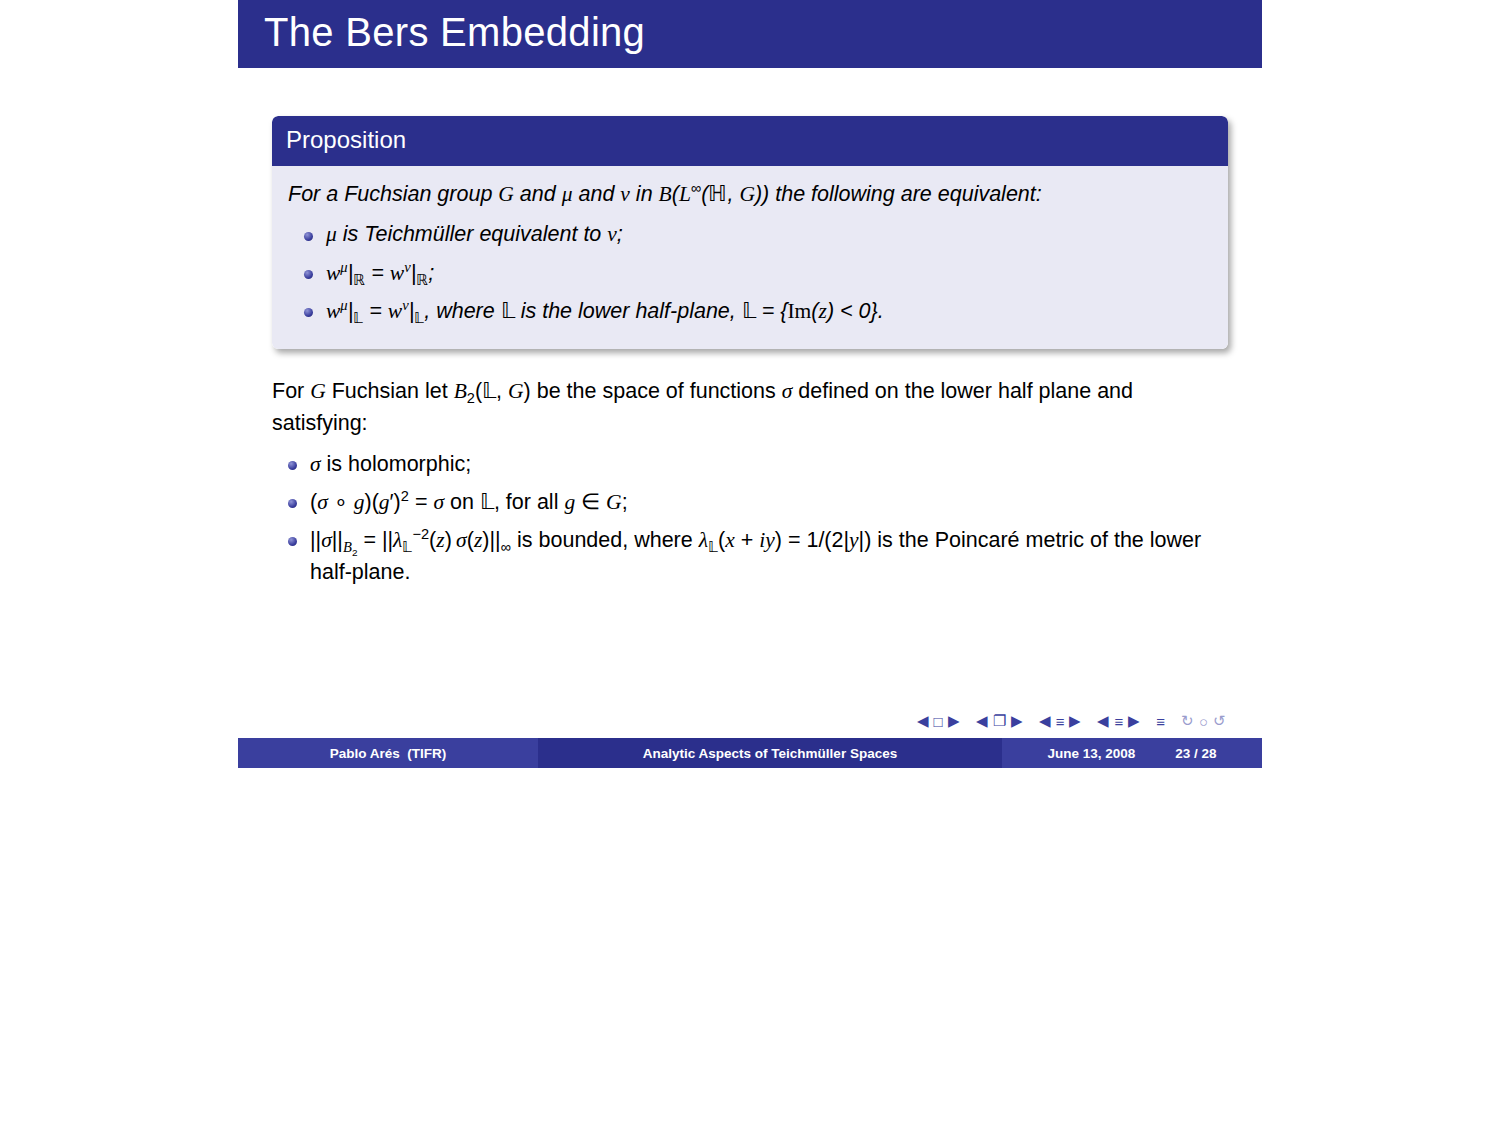The Bers Embedding
Proposition
For a Fuchsian group G and μ and ν in B(L∞(ℍ, G)) the following are equivalent:
μ is Teichmüller equivalent to ν;
wμ|ℝ = wν|ℝ;
wμ|𝕃 = wν|𝕃, where 𝕃 is the lower half-plane, 𝕃 = {Im(z) < 0}.
For G Fuchsian let B2(𝕃, G) be the space of functions σ defined on the lower half plane and satisfying:
σ is holomorphic;
(σ ∘ g)(g′)2 = σ on 𝕃, for all g ∈ G;
||σ||B2 = ||λ𝕃−2(z) σ(z)||∞ is bounded, where λ𝕃(x + iy) = 1/(2|y|) is the Poincaré metric of the lower half-plane.
◀□▶ ◀❐▶ ◀≡▶ ◀≡▶ ≡ ↻○↺
Pablo Arés (TIFR)
Analytic Aspects of Teichmüller Spaces
June 13, 200823 / 28